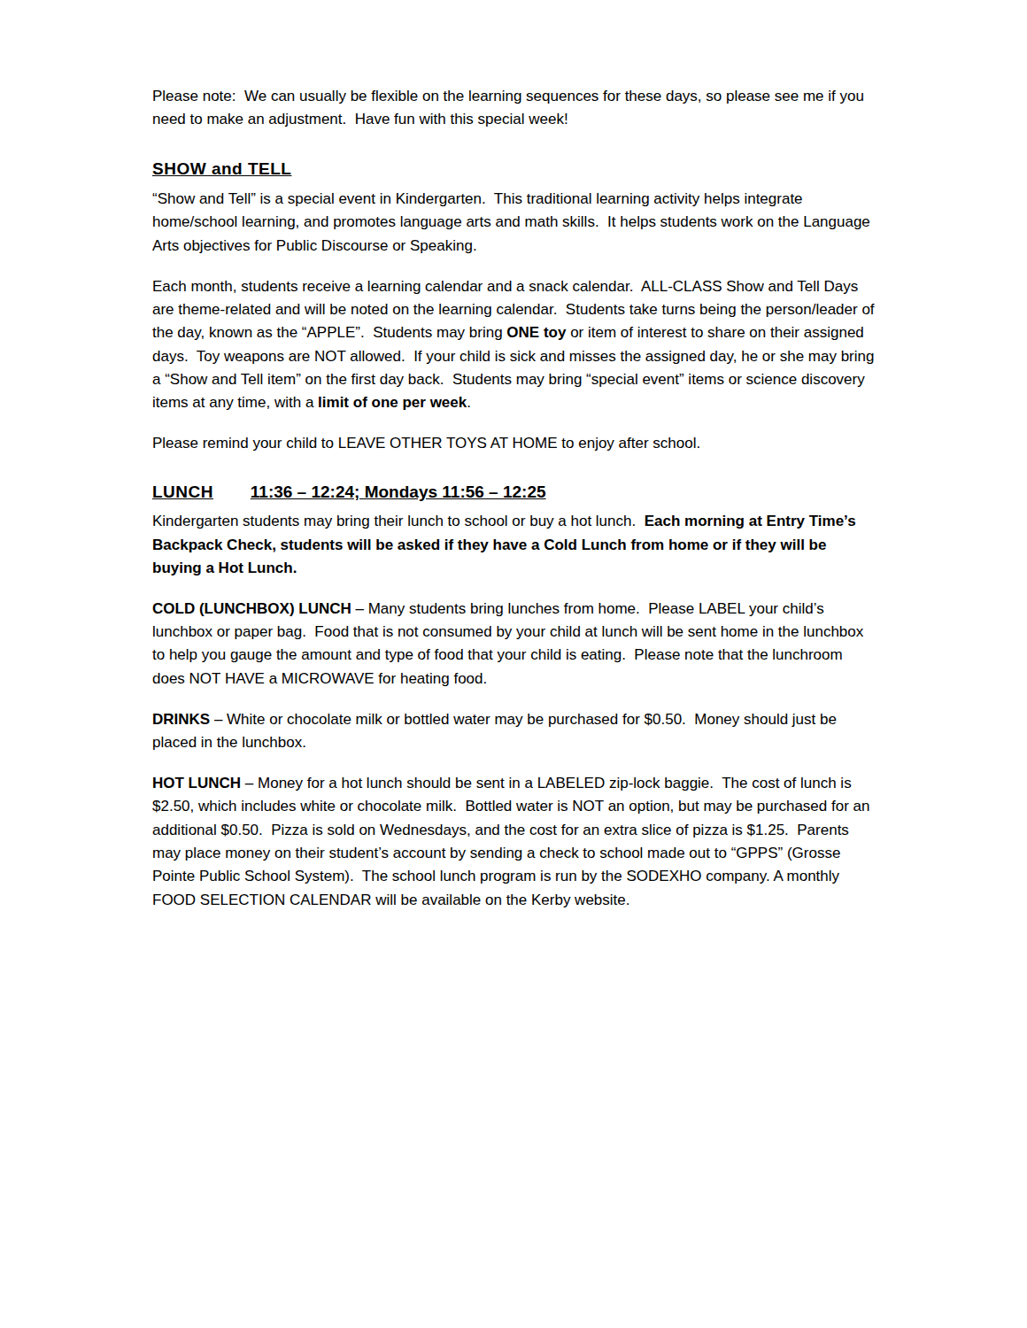Please note: We can usually be flexible on the learning sequences for these days, so please see me if you need to make an adjustment. Have fun with this special week!
SHOW and TELL
“Show and Tell” is a special event in Kindergarten. This traditional learning activity helps integrate home/school learning, and promotes language arts and math skills. It helps students work on the Language Arts objectives for Public Discourse or Speaking.
Each month, students receive a learning calendar and a snack calendar. ALL-CLASS Show and Tell Days are theme-related and will be noted on the learning calendar. Students take turns being the person/leader of the day, known as the “APPLE”. Students may bring ONE toy or item of interest to share on their assigned days. Toy weapons are NOT allowed. If your child is sick and misses the assigned day, he or she may bring a “Show and Tell item” on the first day back. Students may bring “special event” items or science discovery items at any time, with a limit of one per week.
Please remind your child to LEAVE OTHER TOYS AT HOME to enjoy after school.
LUNCH11:36 – 12:24; Mondays 11:56 – 12:25
Kindergarten students may bring their lunch to school or buy a hot lunch. Each morning at Entry Time’s Backpack Check, students will be asked if they have a Cold Lunch from home or if they will be buying a Hot Lunch.
COLD (LUNCHBOX) LUNCH – Many students bring lunches from home. Please LABEL your child’s lunchbox or paper bag. Food that is not consumed by your child at lunch will be sent home in the lunchbox to help you gauge the amount and type of food that your child is eating. Please note that the lunchroom does NOT HAVE a MICROWAVE for heating food.
DRINKS – White or chocolate milk or bottled water may be purchased for $0.50. Money should just be placed in the lunchbox.
HOT LUNCH – Money for a hot lunch should be sent in a LABELED zip-lock baggie. The cost of lunch is $2.50, which includes white or chocolate milk. Bottled water is NOT an option, but may be purchased for an additional $0.50. Pizza is sold on Wednesdays, and the cost for an extra slice of pizza is $1.25. Parents may place money on their student’s account by sending a check to school made out to “GPPS” (Grosse Pointe Public School System). The school lunch program is run by the SODEXHO company. A monthly FOOD SELECTION CALENDAR will be available on the Kerby website.